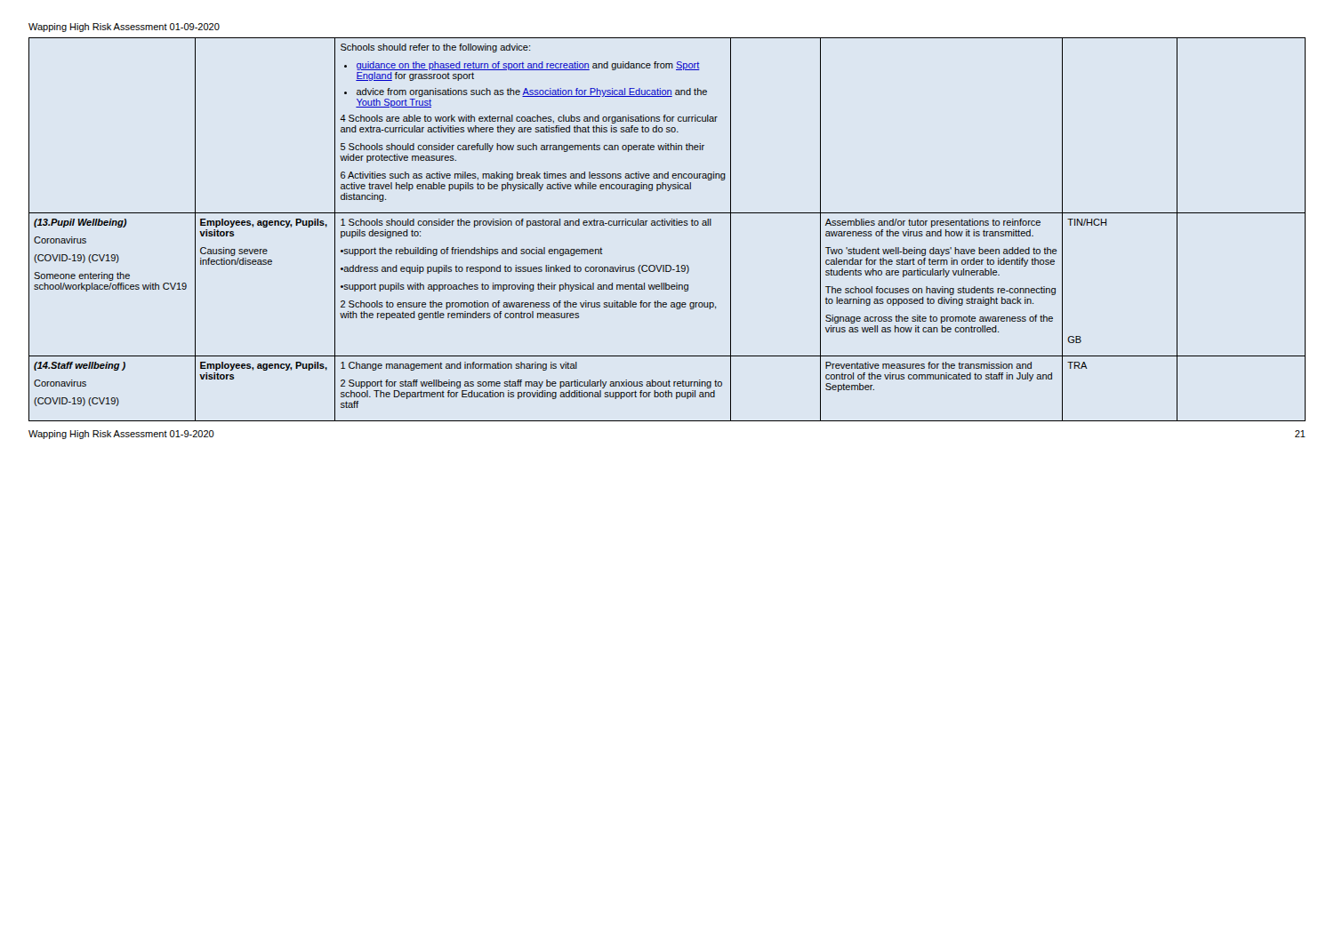Wapping High Risk Assessment 01-09-2020
| | | Schools should refer to the following advice: guidance on the phased return of sport and recreation and guidance from Sport England for grassroot sport advice from organisations such as the Association for Physical Education and the Youth Sport Trust 4 Schools are able to work with external coaches, clubs and organisations for curricular and extra-curricular activities where they are satisfied that this is safe to do so. 5 Schools should consider carefully how such arrangements can operate within their wider protective measures. 6 Activities such as active miles, making break times and lessons active and encouraging active travel help enable pupils to be physically active while encouraging physical distancing. | | | | |
| (13.Pupil Wellbeing) Coronavirus (COVID-19) (CV19) Someone entering the school/workplace/offices with CV19 | Employees, agency, Pupils, visitors Causing severe infection/disease | 1 Schools should consider the provision of pastoral and extra-curricular activities to all pupils designed to: •support the rebuilding of friendships and social engagement •address and equip pupils to respond to issues linked to coronavirus (COVID-19) •support pupils with approaches to improving their physical and mental wellbeing 2 Schools to ensure the promotion of awareness of the virus suitable for the age group, with the repeated gentle reminders of control measures | | Assemblies and/or tutor presentations to reinforce awareness of the virus and how it is transmitted. Two 'student well-being days' have been added to the calendar for the start of term in order to identify those students who are particularly vulnerable. The school focuses on having students re-connecting to learning as opposed to diving straight back in. Signage across the site to promote awareness of the virus as well as how it can be controlled. | TIN/HCH GB | |
| (14.Staff wellbeing ) Coronavirus (COVID-19) (CV19) | Employees, agency, Pupils, visitors | 1 Change management and information sharing is vital 2 Support for staff wellbeing as some staff may be particularly anxious about returning to school. The Department for Education is providing additional support for both pupil and staff | | Preventative measures for the transmission and control of the virus communicated to staff in July and September. | TRA | |
Wapping High Risk Assessment 01-9-2020 21